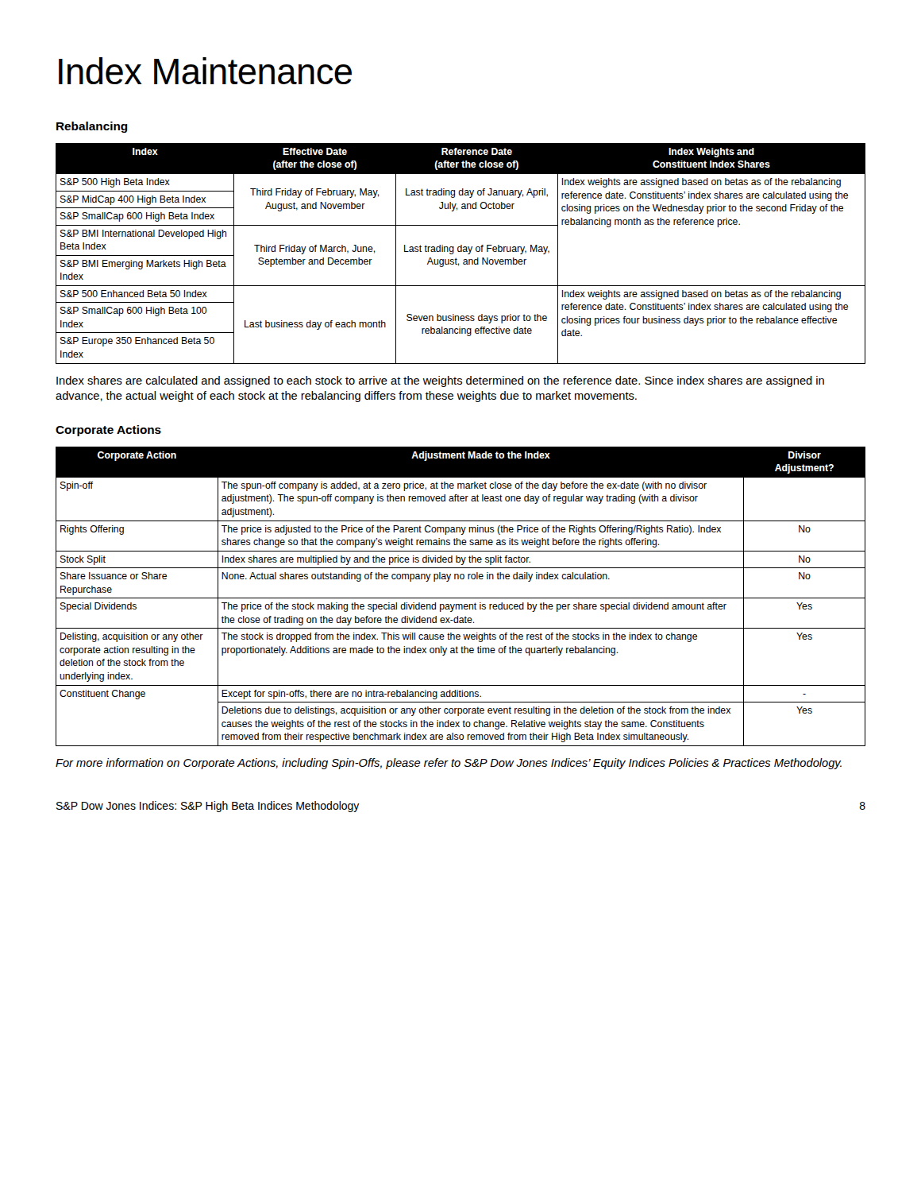Index Maintenance
Rebalancing
| Index | Effective Date (after the close of) | Reference Date (after the close of) | Index Weights and Constituent Index Shares |
| --- | --- | --- | --- |
| S&P 500 High Beta Index | Third Friday of February, May, August, and November | Last trading day of January, April, July, and October | Index weights are assigned based on betas as of the rebalancing reference date. Constituents’ index shares are calculated using the closing prices on the Wednesday prior to the second Friday of the rebalancing month as the reference price. |
| S&P MidCap 400 High Beta Index |
| S&P SmallCap 600 High Beta Index |
| S&P BMI International Developed High Beta Index | Third Friday of March, June, September and December | Last trading day of February, May, August, and November |
| S&P BMI Emerging Markets High Beta Index |
| S&P 500 Enhanced Beta 50 Index | Last business day of each month | Seven business days prior to the rebalancing effective date | Index weights are assigned based on betas as of the rebalancing reference date. Constituents’ index shares are calculated using the closing prices four business days prior to the rebalance effective date. |
| S&P SmallCap 600 High Beta 100 Index |
| S&P Europe 350 Enhanced Beta 50 Index |
Index shares are calculated and assigned to each stock to arrive at the weights determined on the reference date. Since index shares are assigned in advance, the actual weight of each stock at the rebalancing differs from these weights due to market movements.
Corporate Actions
| Corporate Action | Adjustment Made to the Index | Divisor Adjustment? |
| --- | --- | --- |
| Spin-off | The spun-off company is added, at a zero price, at the market close of the day before the ex-date (with no divisor adjustment). The spun-off company is then removed after at least one day of regular way trading (with a divisor adjustment). | |
| Rights Offering | The price is adjusted to the Price of the Parent Company minus (the Price of the Rights Offering/Rights Ratio). Index shares change so that the company’s weight remains the same as its weight before the rights offering. | No |
| Stock Split | Index shares are multiplied by and the price is divided by the split factor. | No |
| Share Issuance or Share Repurchase | None. Actual shares outstanding of the company play no role in the daily index calculation. | No |
| Special Dividends | The price of the stock making the special dividend payment is reduced by the per share special dividend amount after the close of trading on the day before the dividend ex-date. | Yes |
| Delisting, acquisition or any other corporate action resulting in the deletion of the stock from the underlying index. | The stock is dropped from the index. This will cause the weights of the rest of the stocks in the index to change proportionately. Additions are made to the index only at the time of the quarterly rebalancing. | Yes |
| Constituent Change | Except for spin-offs, there are no intra-rebalancing additions. | - |
| Deletions due to delistings, acquisition or any other corporate event resulting in the deletion of the stock from the index causes the weights of the rest of the stocks in the index to change. Relative weights stay the same. Constituents removed from their respective benchmark index are also removed from their High Beta Index simultaneously. | Yes |
For more information on Corporate Actions, including Spin-Offs, please refer to S&P Dow Jones Indices’ Equity Indices Policies & Practices Methodology.
S&P Dow Jones Indices: S&P High Beta Indices Methodology 8